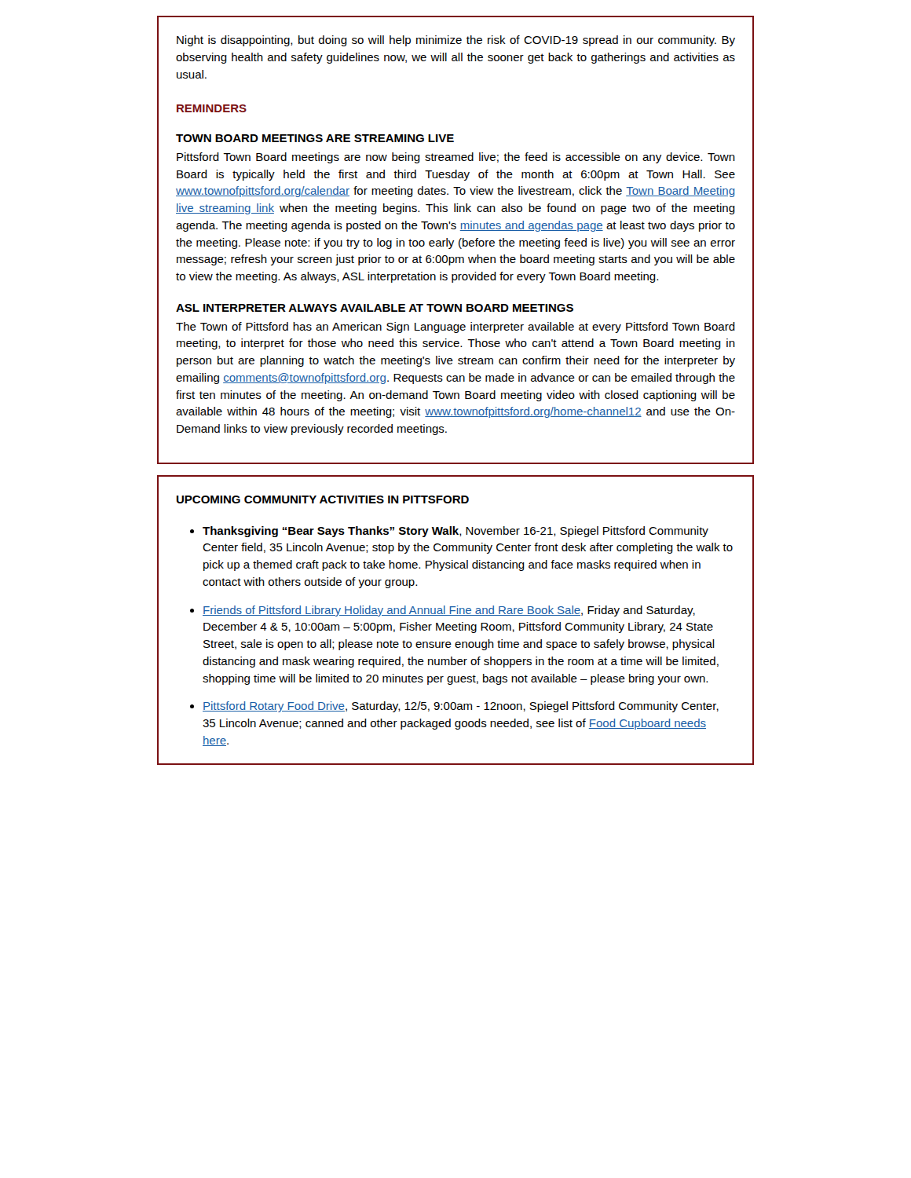Night is disappointing, but doing so will help minimize the risk of COVID-19 spread in our community. By observing health and safety guidelines now, we will all the sooner get back to gatherings and activities as usual.
REMINDERS
TOWN BOARD MEETINGS ARE STREAMING LIVE
Pittsford Town Board meetings are now being streamed live; the feed is accessible on any device. Town Board is typically held the first and third Tuesday of the month at 6:00pm at Town Hall. See www.townofpittsford.org/calendar for meeting dates. To view the livestream, click the Town Board Meeting live streaming link when the meeting begins. This link can also be found on page two of the meeting agenda. The meeting agenda is posted on the Town's minutes and agendas page at least two days prior to the meeting. Please note: if you try to log in too early (before the meeting feed is live) you will see an error message; refresh your screen just prior to or at 6:00pm when the board meeting starts and you will be able to view the meeting. As always, ASL interpretation is provided for every Town Board meeting.
ASL INTERPRETER ALWAYS AVAILABLE AT TOWN BOARD MEETINGS
The Town of Pittsford has an American Sign Language interpreter available at every Pittsford Town Board meeting, to interpret for those who need this service. Those who can't attend a Town Board meeting in person but are planning to watch the meeting's live stream can confirm their need for the interpreter by emailing comments@townofpittsford.org. Requests can be made in advance or can be emailed through the first ten minutes of the meeting. An on-demand Town Board meeting video with closed captioning will be available within 48 hours of the meeting; visit www.townofpittsford.org/home-channel12 and use the On-Demand links to view previously recorded meetings.
UPCOMING COMMUNITY ACTIVITIES IN PITTSFORD
Thanksgiving “Bear Says Thanks” Story Walk, November 16-21, Spiegel Pittsford Community Center field, 35 Lincoln Avenue; stop by the Community Center front desk after completing the walk to pick up a themed craft pack to take home. Physical distancing and face masks required when in contact with others outside of your group.
Friends of Pittsford Library Holiday and Annual Fine and Rare Book Sale, Friday and Saturday, December 4 & 5, 10:00am – 5:00pm, Fisher Meeting Room, Pittsford Community Library, 24 State Street, sale is open to all; please note to ensure enough time and space to safely browse, physical distancing and mask wearing required, the number of shoppers in the room at a time will be limited, shopping time will be limited to 20 minutes per guest, bags not available – please bring your own.
Pittsford Rotary Food Drive, Saturday, 12/5, 9:00am - 12noon, Spiegel Pittsford Community Center, 35 Lincoln Avenue; canned and other packaged goods needed, see list of Food Cupboard needs here.